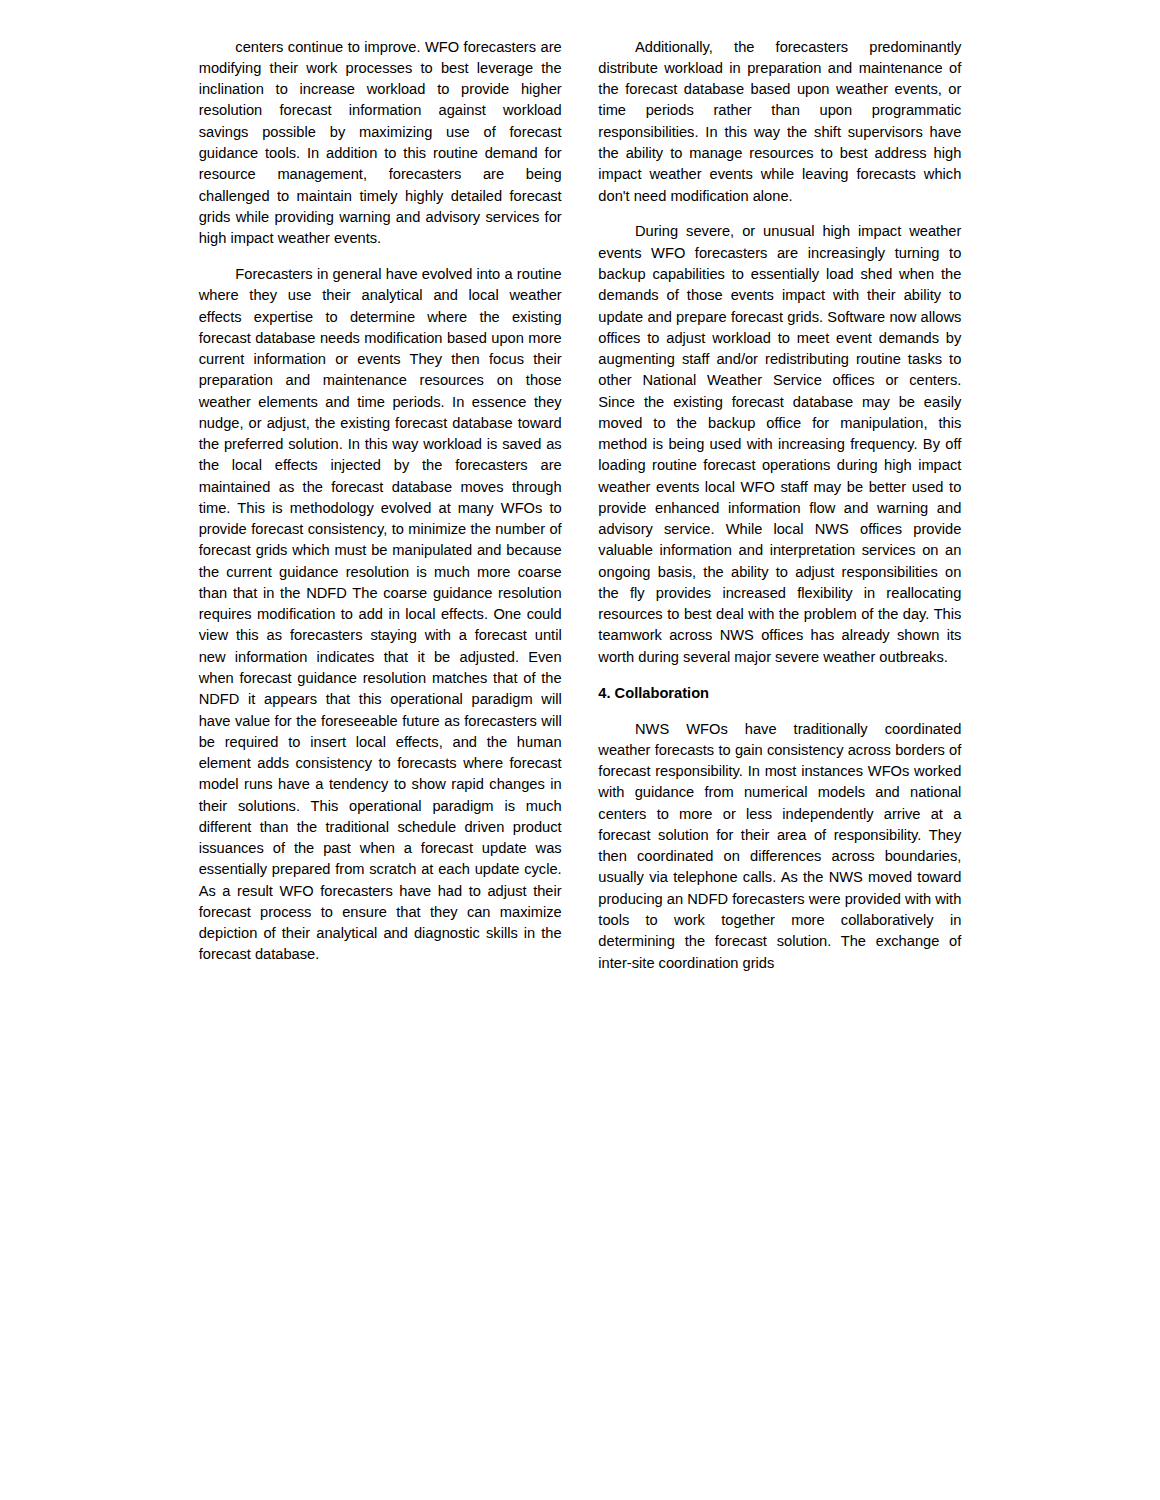centers continue to improve. WFO forecasters are modifying their work processes to best leverage the inclination to increase workload to provide higher resolution forecast information against workload savings possible by maximizing use of forecast guidance tools. In addition to this routine demand for resource management, forecasters are being challenged to maintain timely highly detailed forecast grids while providing warning and advisory services for high impact weather events.
Forecasters in general have evolved into a routine where they use their analytical and local weather effects expertise to determine where the existing forecast database needs modification based upon more current information or events They then focus their preparation and maintenance resources on those weather elements and time periods. In essence they nudge, or adjust, the existing forecast database toward the preferred solution. In this way workload is saved as the local effects injected by the forecasters are maintained as the forecast database moves through time. This is methodology evolved at many WFOs to provide forecast consistency, to minimize the number of forecast grids which must be manipulated and because the current guidance resolution is much more coarse than that in the NDFD The coarse guidance resolution requires modification to add in local effects. One could view this as forecasters staying with a forecast until new information indicates that it be adjusted. Even when forecast guidance resolution matches that of the NDFD it appears that this operational paradigm will have value for the foreseeable future as forecasters will be required to insert local effects, and the human element adds consistency to forecasts where forecast model runs have a tendency to show rapid changes in their solutions. This operational paradigm is much different than the traditional schedule driven product issuances of the past when a forecast update was essentially prepared from scratch at each update cycle. As a result WFO forecasters have had to adjust their forecast process to ensure that they can maximize depiction of their analytical and diagnostic skills in the forecast database.
Additionally, the forecasters predominantly distribute workload in preparation and maintenance of the forecast database based upon weather events, or time periods rather than upon programmatic responsibilities. In this way the shift supervisors have the ability to manage resources to best address high impact weather events while leaving forecasts which don't need modification alone.
During severe, or unusual high impact weather events WFO forecasters are increasingly turning to backup capabilities to essentially load shed when the demands of those events impact with their ability to update and prepare forecast grids. Software now allows offices to adjust workload to meet event demands by augmenting staff and/or redistributing routine tasks to other National Weather Service offices or centers. Since the existing forecast database may be easily moved to the backup office for manipulation, this method is being used with increasing frequency. By off loading routine forecast operations during high impact weather events local WFO staff may be better used to provide enhanced information flow and warning and advisory service. While local NWS offices provide valuable information and interpretation services on an ongoing basis, the ability to adjust responsibilities on the fly provides increased flexibility in reallocating resources to best deal with the problem of the day. This teamwork across NWS offices has already shown its worth during several major severe weather outbreaks.
4. Collaboration
NWS WFOs have traditionally coordinated weather forecasts to gain consistency across borders of forecast responsibility. In most instances WFOs worked with guidance from numerical models and national centers to more or less independently arrive at a forecast solution for their area of responsibility. They then coordinated on differences across boundaries, usually via telephone calls. As the NWS moved toward producing an NDFD forecasters were provided with with tools to work together more collaboratively in determining the forecast solution. The exchange of inter-site coordination grids